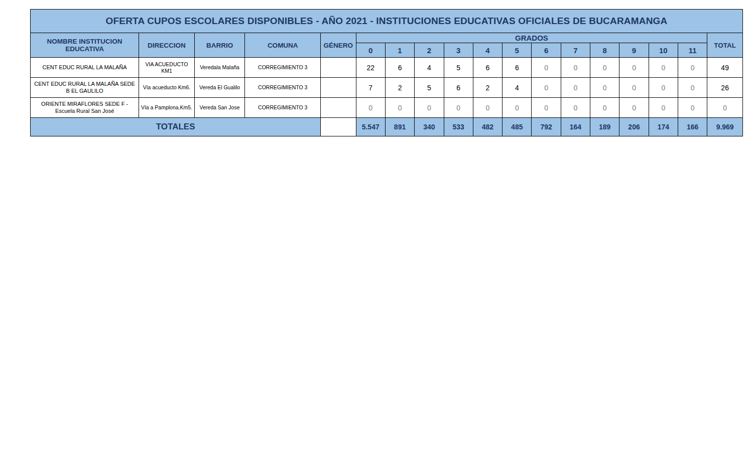| OFERTA CUPOS ESCOLARES DISPONIBLES - AÑO 2021 - INSTITUCIONES EDUCATIVAS OFICIALES DE BUCARAMANGA |
| NOMBRE INSTITUCION EDUCATIVA | DIRECCION | BARRIO | COMUNA | GÉNERO | GRADOS | TOTAL |
| 0 | 1 | 2 | 3 | 4 | 5 | 6 | 7 | 8 | 9 | 10 | 11 |
| CENT EDUC RURAL LA MALAÑA | VIA ACUEDUCTO KM1 | Veredala Malaña | CORREGIMIENTO 3 | | 22 | 6 | 4 | 5 | 6 | 6 | 0 | 0 | 0 | 0 | 0 | 0 | 49 |
| CENT EDUC RURAL LA MALAÑA SEDE B EL GAULILO | Vía acueducto Km6. | Vereda El Gualilo | CORREGIMIENTO 3 | | 7 | 2 | 5 | 6 | 2 | 4 | 0 | 0 | 0 | 0 | 0 | 0 | 26 |
| ORIENTE MIRAFLORES SEDE F - Escuela Rural San José | Vía a Pamplona.Km5. | Vereda San Jose | CORREGIMIENTO 3 | | 0 | 0 | 0 | 0 | 0 | 0 | 0 | 0 | 0 | 0 | 0 | 0 | 0 |
| TOTALES | | 5.547 | 891 | 340 | 533 | 482 | 485 | 792 | 164 | 189 | 206 | 174 | 166 | 9.969 |